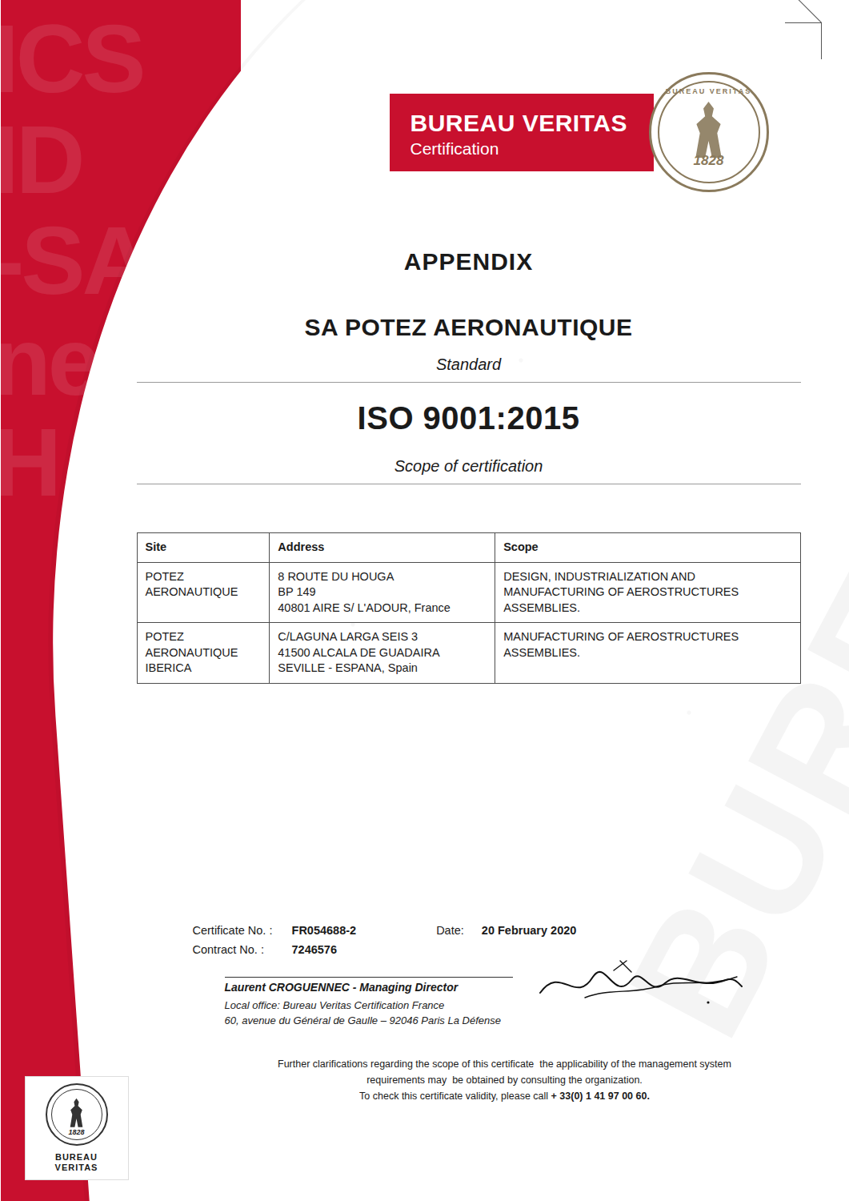BUREAU VERITAS
BUREAU VERITAS
Certification
BUREAU VERITAS 1828
APPENDIX
SA POTEZ AERONAUTIQUE
Standard
ISO 9001:2015
Scope of certification
| Site | Address | Scope |
| --- | --- | --- |
| POTEZ AERONAUTIQUE | 8 ROUTE DU HOUGA BP 149 40801 AIRE S/ L'ADOUR, France | DESIGN, INDUSTRIALIZATION AND MANUFACTURING OF AEROSTRUCTURES ASSEMBLIES. |
| POTEZ AERONAUTIQUE IBERICA | C/LAGUNA LARGA SEIS 3 41500 ALCALA DE GUADAIRA SEVILLE - ESPANA, Spain | MANUFACTURING OF AEROSTRUCTURES ASSEMBLIES. |
Certificate No. : FR054688-2
Contract No. : 7246576
Date: 20 February 2020
Laurent CROGUENNEC - Managing Director
Local office: Bureau Veritas Certification France
60, avenue du Général de Gaulle – 92046 Paris La Défense
Further clarifications regarding the scope of this certificate the applicability of the management system requirements may be obtained by consulting the organization.
To check this certificate validity, please call + 33(0) 1 41 97 00 60.
cofrac
CERTIFICATION
DE SYSTÈMES
DE MANAGEMENT
ACCREDITATION
N°4-0002
Liste des sites et
portées disponibles
sur www.cofrac.fr
1828
BUREAU
VERITAS